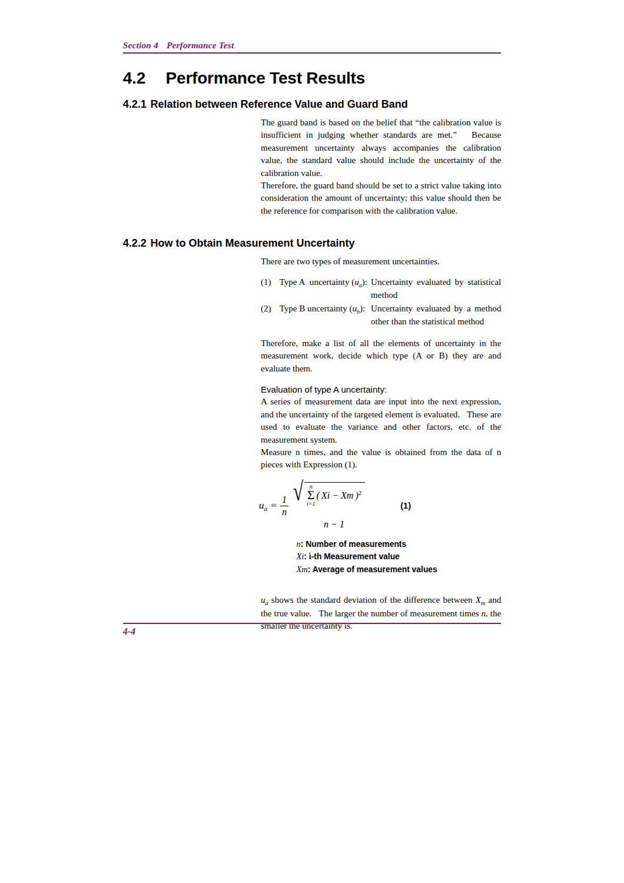Section 4 Performance Test
4.2 Performance Test Results
4.2.1 Relation between Reference Value and Guard Band
The guard band is based on the belief that “the calibration value is insufficient in judging whether standards are met.” Because measurement uncertainty always accompanies the calibration value, the standard value should include the uncertainty of the calibration value.
Therefore, the guard band should be set to a strict value taking into consideration the amount of uncertainty; this value should then be the reference for comparison with the calibration value.
4.2.2 How to Obtain Measurement Uncertainty
There are two types of measurement uncertainties.
| (1) | Type A uncertainty ( u a ): | Uncertainty evaluated by statistical method |
| (2) | Type B uncertainty ( u b ): | Uncertainty evaluated by a method other than the statistical method |
Therefore, make a list of all the elements of uncertainty in the measurement work, decide which type (A or B) they are and evaluate them.
Evaluation of type A uncertainty:
A series of measurement data are input into the next expression, and the uncertainty of the targeted element is evaluated. These are used to evaluate the variance and other factors, etc. of the measurement system.
Measure n times, and the value is obtained from the data of n pieces with Expression (1).
ua = 1 n √ n Σ i=1 ( Xi − Xm )2 n − 1
(1)
n: Number of measurements
Xi: i-th Measurement value
Xm: Average of measurement values
ua shows the standard deviation of the difference between Xm and the true value. The larger the number of measurement times n, the smaller the uncertainty is.
4-4